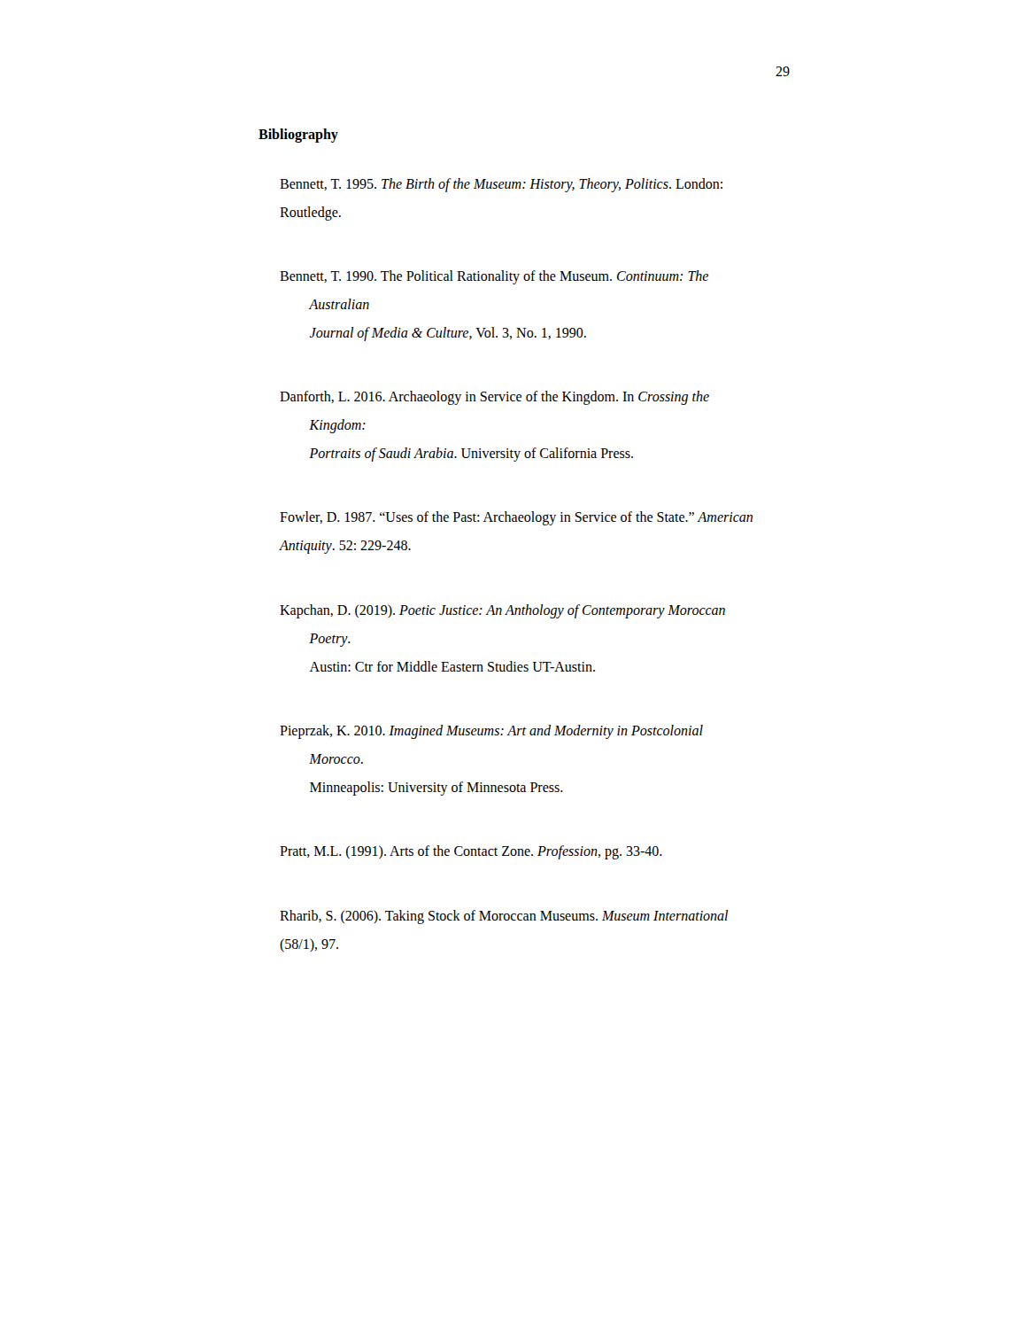29
Bibliography
Bennett, T. 1995. The Birth of the Museum: History, Theory, Politics. London: Routledge.
Bennett, T. 1990. The Political Rationality of the Museum. Continuum: The Australian
Journal of Media & Culture, Vol. 3, No. 1, 1990.
Danforth, L. 2016. Archaeology in Service of the Kingdom. In Crossing the Kingdom:
Portraits of Saudi Arabia. University of California Press.
Fowler, D. 1987. “Uses of the Past: Archaeology in Service of the State.” American
Antiquity. 52: 229-248.
Kapchan, D. (2019). Poetic Justice: An Anthology of Contemporary Moroccan Poetry.
Austin: Ctr for Middle Eastern Studies UT-Austin.
Pieprzak, K. 2010. Imagined Museums: Art and Modernity in Postcolonial Morocco.
Minneapolis: University of Minnesota Press.
Pratt, M.L. (1991). Arts of the Contact Zone. Profession, pg. 33-40.
Rharib, S. (2006). Taking Stock of Moroccan Museums. Museum International (58/1), 97.